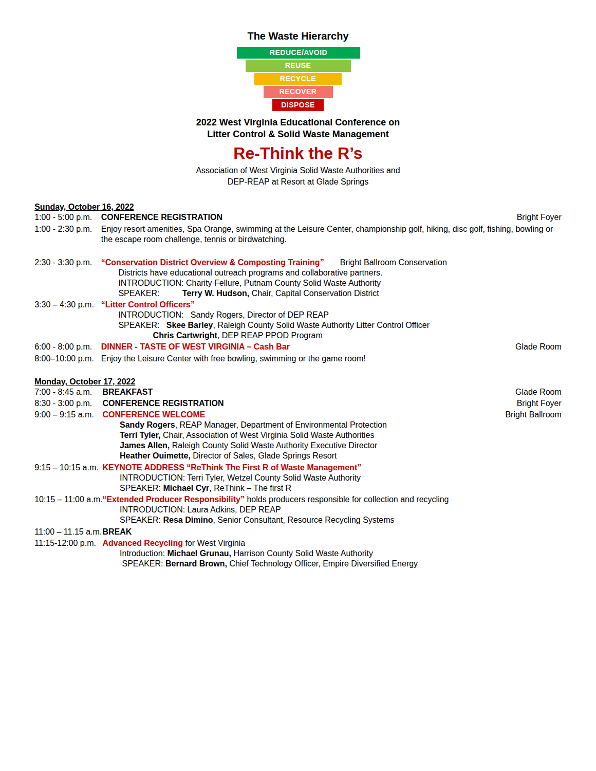The Waste Hierarchy
REDUCE/AVOID
REUSE
RECYCLE
RECOVER
DISPOSE
2022 West Virginia Educational Conference on
Litter Control & Solid Waste Management
Re-Think the R’s
Association of West Virginia Solid Waste Authorities and
DEP-REAP at Resort at Glade Springs
Sunday, October 16, 2022
| 1:00 - 5:00 p.m. | Bright Foyer CONFERENCE REGISTRATION |
| 1:00 - 2:30 p.m. | Enjoy resort amenities, Spa Orange, swimming at the Leisure Center, championship golf, hiking, disc golf, fishing, bowling or the escape room challenge, tennis or birdwatching. |
| 2:30 - 3:30 p.m. | “Conservation District Overview & Composting Training” Bright Ballroom Conservation Districts have educational outreach programs and collaborative partners. INTRODUCTION: Charity Fellure, Putnam County Solid Waste Authority SPEAKER: Terry W. Hudson, Chair, Capital Conservation District |
| 3:30 – 4:30 p.m. | “Litter Control Officers” INTRODUCTION: Sandy Rogers, Director of DEP REAP SPEAKER: Skee Barley , Raleigh County Solid Waste Authority Litter Control Officer Chris Cartwright , DEP REAP PPOD Program |
| 6:00 - 8:00 p.m. | Glade Room DINNER - TASTE OF WEST VIRGINIA – Cash Bar |
| 8:00–10:00 p.m. | Enjoy the Leisure Center with free bowling, swimming or the game room! |
Monday, October 17, 2022
| 7:00 - 8:45 a.m. | Glade Room BREAKFAST |
| 8:30 - 3:00 p.m. | Bright Foyer CONFERENCE REGISTRATION |
| 9:00 – 9:15 a.m. | Bright Ballroom CONFERENCE WELCOME Sandy Rogers , REAP Manager, Department of Environmental Protection Terri Tyler, Chair, Association of West Virginia Solid Waste Authorities James Allen, Raleigh County Solid Waste Authority Executive Director Heather Ouimette, Director of Sales, Glade Springs Resort |
| 9:15 – 10:15 a.m. | KEYNOTE ADDRESS “ReThink The First R of Waste Management” INTRODUCTION: Terri Tyler, Wetzel County Solid Waste Authority SPEAKER: Michael Cyr , ReThink – The first R |
| 10:15 – 11:00 a.m. | “Extended Producer Responsibility” holds producers responsible for collection and recycling INTRODUCTION: Laura Adkins, DEP REAP SPEAKER: Resa Dimino , Senior Consultant, Resource Recycling Systems |
| 11:00 – 11.15 a.m. | BREAK |
| 11:15-12:00 p.m. | Advanced Recycling for West Virginia Introduction: Michael Grunau, Harrison County Solid Waste Authority SPEAKER: Bernard Brown, Chief Technology Officer, Empire Diversified Energy |